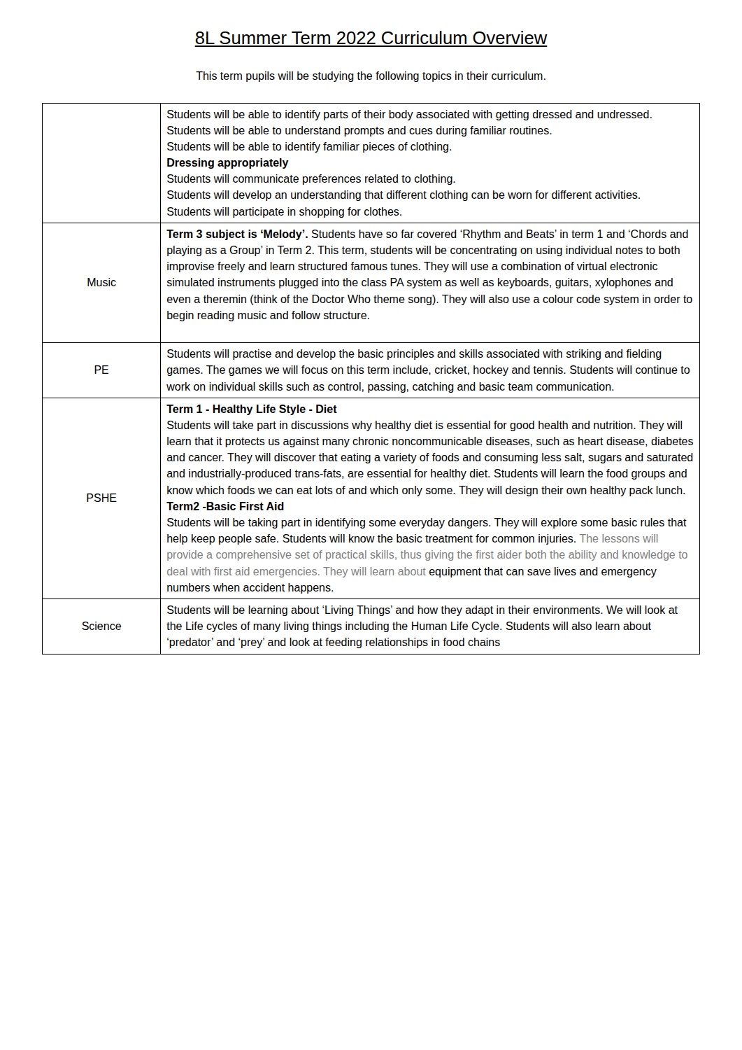8L Summer Term 2022 Curriculum Overview
This term pupils will be studying the following topics in their curriculum.
| | Students will be able to identify parts of their body associated with getting dressed and undressed. Students will be able to understand prompts and cues during familiar routines. Students will be able to identify familiar pieces of clothing. Dressing appropriately Students will communicate preferences related to clothing. Students will develop an understanding that different clothing can be worn for different activities. Students will participate in shopping for clothes. |
| Music | Term 3 subject is ‘Melody’. Students have so far covered ‘Rhythm and Beats’ in term 1 and ‘Chords and playing as a Group’ in Term 2. This term, students will be concentrating on using individual notes to both improvise freely and learn structured famous tunes. They will use a combination of virtual electronic simulated instruments plugged into the class PA system as well as keyboards, guitars, xylophones and even a theremin (think of the Doctor Who theme song). They will also use a colour code system in order to begin reading music and follow structure. |
| PE | Students will practise and develop the basic principles and skills associated with striking and fielding games. The games we will focus on this term include, cricket, hockey and tennis. Students will continue to work on individual skills such as control, passing, catching and basic team communication. |
| PSHE | Term 1 - Healthy Life Style - Diet Students will take part in discussions why healthy diet is essential for good health and nutrition. They will learn that it protects us against many chronic noncommunicable diseases, such as heart disease, diabetes and cancer. They will discover that eating a variety of foods and consuming less salt, sugars and saturated and industrially-produced trans-fats, are essential for healthy diet. Students will learn the food groups and know which foods we can eat lots of and which only some. They will design their own healthy pack lunch. Term2 -Basic First Aid Students will be taking part in identifying some everyday dangers. They will explore some basic rules that help keep people safe. Students will know the basic treatment for common injuries. The lessons will provide a comprehensive set of practical skills, thus giving the first aider both the ability and knowledge to deal with first aid emergencies. They will learn about equipment that can save lives and emergency numbers when accident happens. |
| Science | Students will be learning about ‘Living Things’ and how they adapt in their environments. We will look at the Life cycles of many living things including the Human Life Cycle. Students will also learn about ‘predator’ and ‘prey’ and look at feeding relationships in food chains |